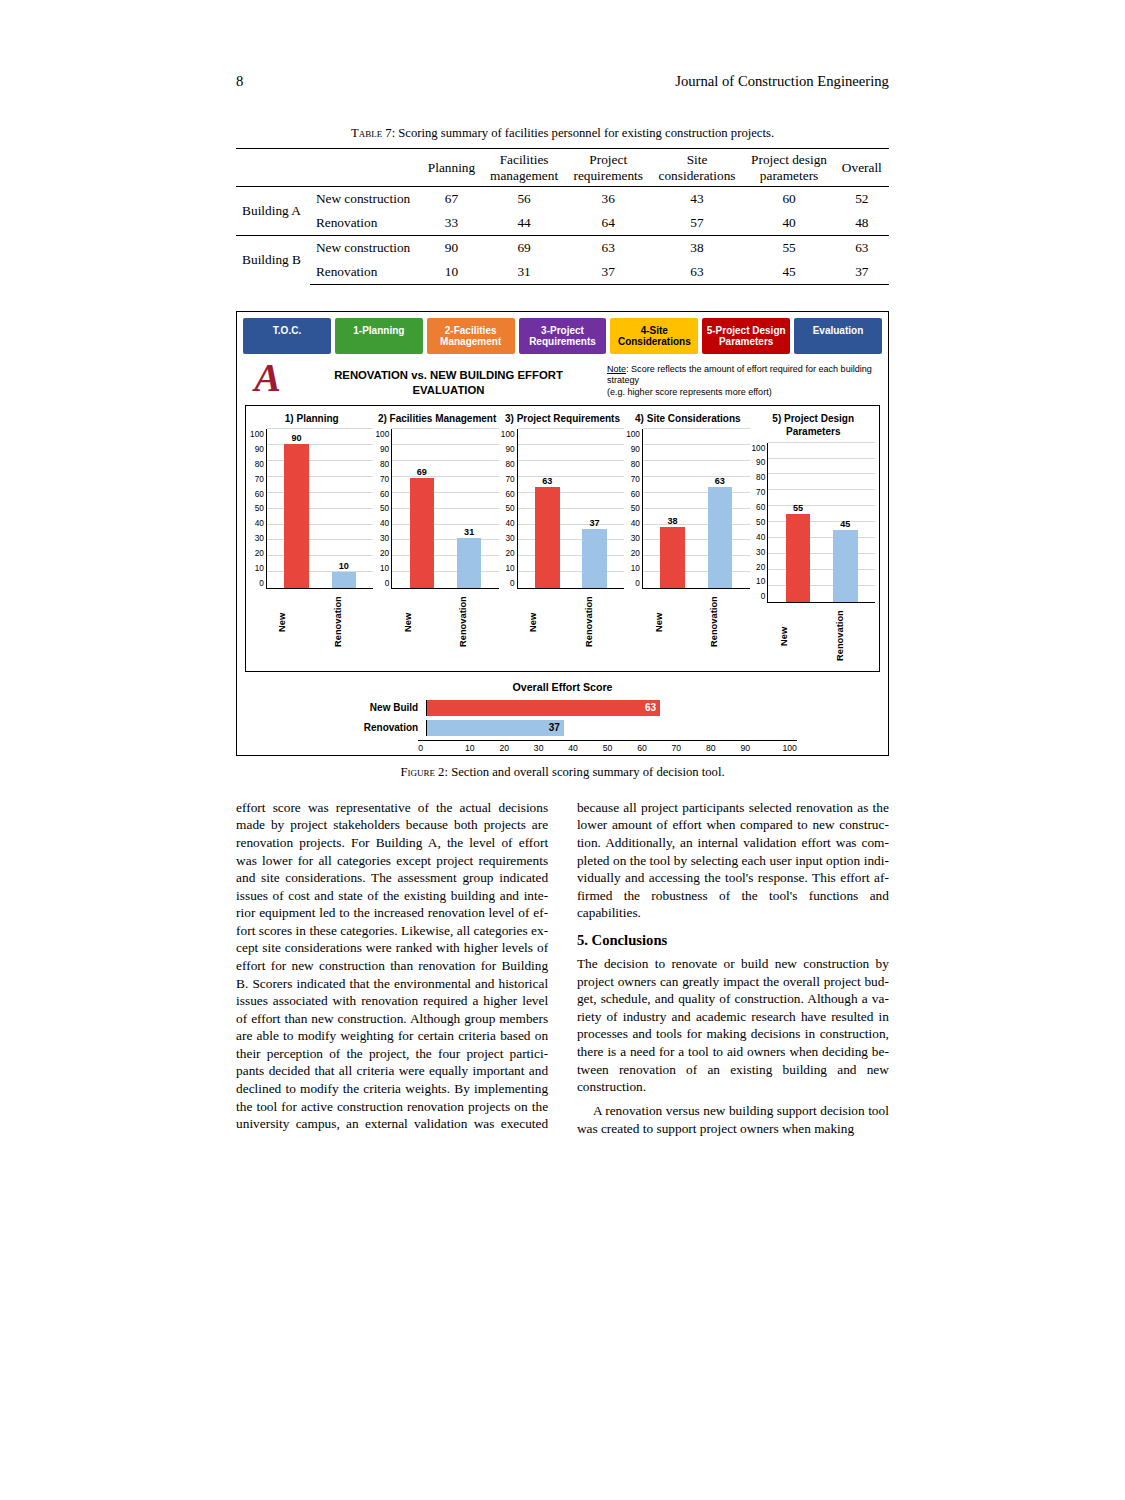8
Journal of Construction Engineering
Table 7: Scoring summary of facilities personnel for existing construction projects.
| | | Planning | Facilities management | Project requirements | Site considerations | Project design parameters | Overall |
| --- | --- | --- | --- | --- | --- | --- | --- |
| Building A | New construction | 67 | 56 | 36 | 43 | 60 | 52 |
| Renovation | 33 | 44 | 64 | 57 | 40 | 48 |
| Building B | New construction | 90 | 69 | 63 | 38 | 55 | 63 |
| Renovation | 10 | 31 | 37 | 63 | 45 | 37 |
T.O.C.
1-Planning
2-Facilities
Management
3-Project
Requirements
4-Site Considerations
5-Project Design
Parameters
Evaluation
A
RENOVATION vs. NEW BUILDING EFFORT EVALUATION
Note: Score reflects the amount of effort required for each building strategy
(e.g. higher score represents more effort)
1) Planning
1009080706050403020100
90
10
New Renovation
2) Facilities Management
1009080706050403020100
69
31
New Renovation
3) Project Requirements
1009080706050403020100
63
37
New Renovation
4) Site Considerations
1009080706050403020100
38
63
New Renovation
5) Project Design Parameters
1009080706050403020100
55
45
New Renovation
Overall Effort Score
New Build
63
Renovation
37
0102030405060708090100
Figure 2: Section and overall scoring summary of decision tool.
effort score was representative of the actual decisions made by project stakeholders because both projects are renovation projects. For Building A, the level of effort was lower for all categories except project requirements and site considerations. The assessment group indicated issues of cost and state of the existing building and interior equipment led to the increased renovation level of effort scores in these categories. Likewise, all categories except site considerations were ranked with higher levels of effort for new construction than renovation for Building B. Scorers indicated that the environmental and historical issues associated with renovation required a higher level of effort than new construction. Although group members are able to modify weighting for certain criteria based on their perception of the project, the four project participants decided that all criteria were equally important and declined to modify the criteria weights. By implementing the tool for active construction renovation projects on the university campus, an external validation was executed because all project participants selected renovation as the lower amount of effort when compared to new construction. Additionally, an internal validation effort was completed on the tool by selecting each user input option individually and accessing the tool's response. This effort affirmed the robustness of the tool's functions and capabilities.
5. Conclusions
The decision to renovate or build new construction by project owners can greatly impact the overall project budget, schedule, and quality of construction. Although a variety of industry and academic research have resulted in processes and tools for making decisions in construction, there is a need for a tool to aid owners when deciding between renovation of an existing building and new construction.
A renovation versus new building support decision tool was created to support project owners when making